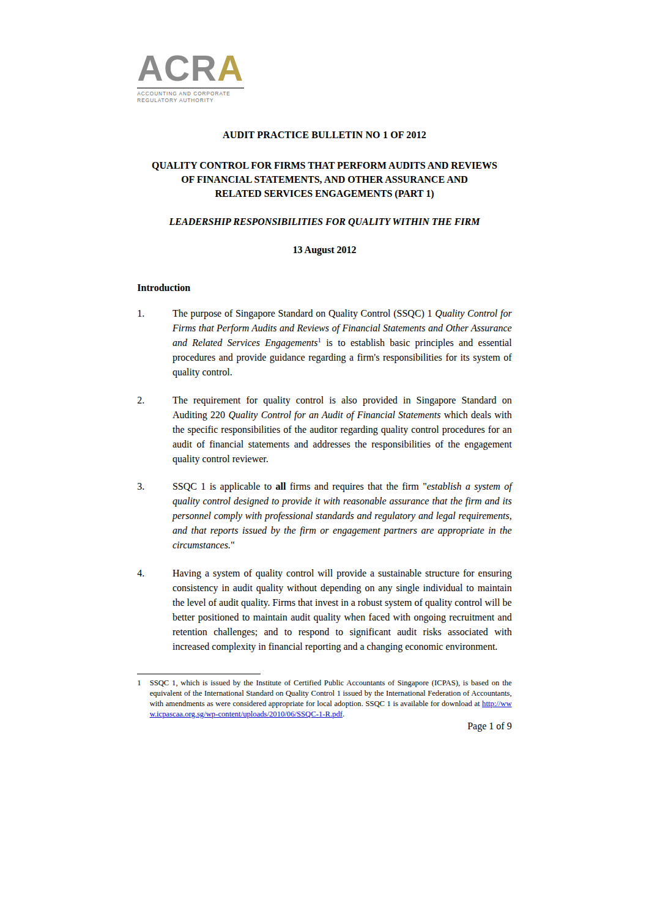ACRA
Accounting and Corporate
Regulatory Authority
Audit Practice Bulletin No 1 of 2012
Quality Control for Firms that Perform Audits and Reviews
of Financial Statements, and Other Assurance and
Related Services Engagements (Part 1)
Leadership Responsibilities for Quality within the Firm
13 August 2012
Introduction
The purpose of Singapore Standard on Quality Control (SSQC) 1 Quality Control for Firms that Perform Audits and Reviews of Financial Statements and Other Assurance and Related Services Engagements1 is to establish basic principles and essential procedures and provide guidance regarding a firm's responsibilities for its system of quality control.
The requirement for quality control is also provided in Singapore Standard on Auditing 220 Quality Control for an Audit of Financial Statements which deals with the specific responsibilities of the auditor regarding quality control procedures for an audit of financial statements and addresses the responsibilities of the engagement quality control reviewer.
SSQC 1 is applicable to all firms and requires that the firm "establish a system of quality control designed to provide it with reasonable assurance that the firm and its personnel comply with professional standards and regulatory and legal requirements, and that reports issued by the firm or engagement partners are appropriate in the circumstances."
Having a system of quality control will provide a sustainable structure for ensuring consistency in audit quality without depending on any single individual to maintain the level of audit quality. Firms that invest in a robust system of quality control will be better positioned to maintain audit quality when faced with ongoing recruitment and retention challenges; and to respond to significant audit risks associated with increased complexity in financial reporting and a changing economic environment.
1
SSQC 1, which is issued by the Institute of Certified Public Accountants of Singapore (ICPAS), is based on the equivalent of the International Standard on Quality Control 1 issued by the International Federation of Accountants, with amendments as were considered appropriate for local adoption. SSQC 1 is available for download at http://www.icpascaa.org.sg/wp-content/uploads/2010/06/SSQC-1-R.pdf.
Page 1 of 9